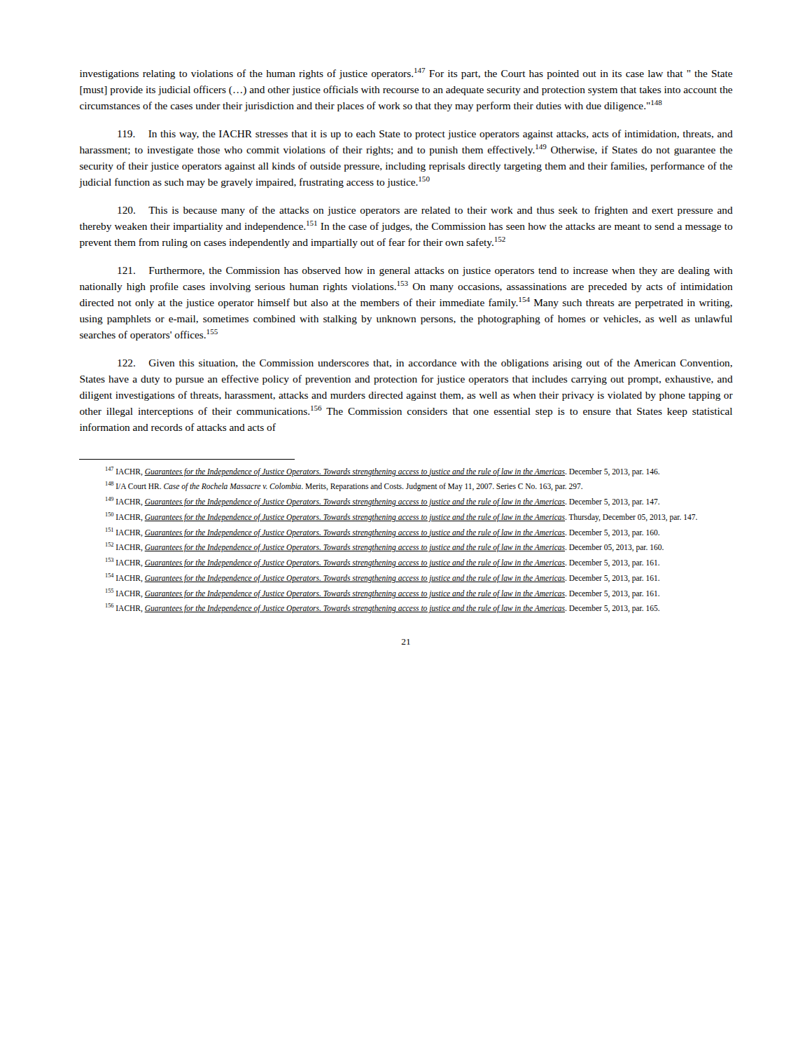investigations relating to violations of the human rights of justice operators.147 For its part, the Court has pointed out in its case law that " the State [must] provide its judicial officers (…) and other justice officials with recourse to an adequate security and protection system that takes into account the circumstances of the cases under their jurisdiction and their places of work so that they may perform their duties with due diligence."148
119. In this way, the IACHR stresses that it is up to each State to protect justice operators against attacks, acts of intimidation, threats, and harassment; to investigate those who commit violations of their rights; and to punish them effectively.149 Otherwise, if States do not guarantee the security of their justice operators against all kinds of outside pressure, including reprisals directly targeting them and their families, performance of the judicial function as such may be gravely impaired, frustrating access to justice.150
120. This is because many of the attacks on justice operators are related to their work and thus seek to frighten and exert pressure and thereby weaken their impartiality and independence.151 In the case of judges, the Commission has seen how the attacks are meant to send a message to prevent them from ruling on cases independently and impartially out of fear for their own safety.152
121. Furthermore, the Commission has observed how in general attacks on justice operators tend to increase when they are dealing with nationally high profile cases involving serious human rights violations.153 On many occasions, assassinations are preceded by acts of intimidation directed not only at the justice operator himself but also at the members of their immediate family.154 Many such threats are perpetrated in writing, using pamphlets or e-mail, sometimes combined with stalking by unknown persons, the photographing of homes or vehicles, as well as unlawful searches of operators' offices.155
122. Given this situation, the Commission underscores that, in accordance with the obligations arising out of the American Convention, States have a duty to pursue an effective policy of prevention and protection for justice operators that includes carrying out prompt, exhaustive, and diligent investigations of threats, harassment, attacks and murders directed against them, as well as when their privacy is violated by phone tapping or other illegal interceptions of their communications.156 The Commission considers that one essential step is to ensure that States keep statistical information and records of attacks and acts of
147 IACHR, Guarantees for the Independence of Justice Operators. Towards strengthening access to justice and the rule of law in the Americas. December 5, 2013, par. 146.
148 I/A Court HR. Case of the Rochela Massacre v. Colombia. Merits, Reparations and Costs. Judgment of May 11, 2007. Series C No. 163, par. 297.
149 IACHR, Guarantees for the Independence of Justice Operators. Towards strengthening access to justice and the rule of law in the Americas. December 5, 2013, par. 147.
150 IACHR, Guarantees for the Independence of Justice Operators. Towards strengthening access to justice and the rule of law in the Americas. Thursday, December 05, 2013, par. 147.
151 IACHR, Guarantees for the Independence of Justice Operators. Towards strengthening access to justice and the rule of law in the Americas. December 5, 2013, par. 160.
152 IACHR, Guarantees for the Independence of Justice Operators. Towards strengthening access to justice and the rule of law in the Americas. December 05, 2013, par. 160.
153 IACHR, Guarantees for the Independence of Justice Operators. Towards strengthening access to justice and the rule of law in the Americas. December 5, 2013, par. 161.
154 IACHR, Guarantees for the Independence of Justice Operators. Towards strengthening access to justice and the rule of law in the Americas. December 5, 2013, par. 161.
155 IACHR, Guarantees for the Independence of Justice Operators. Towards strengthening access to justice and the rule of law in the Americas. December 5, 2013, par. 161.
156 IACHR, Guarantees for the Independence of Justice Operators. Towards strengthening access to justice and the rule of law in the Americas. December 5, 2013, par. 165.
21